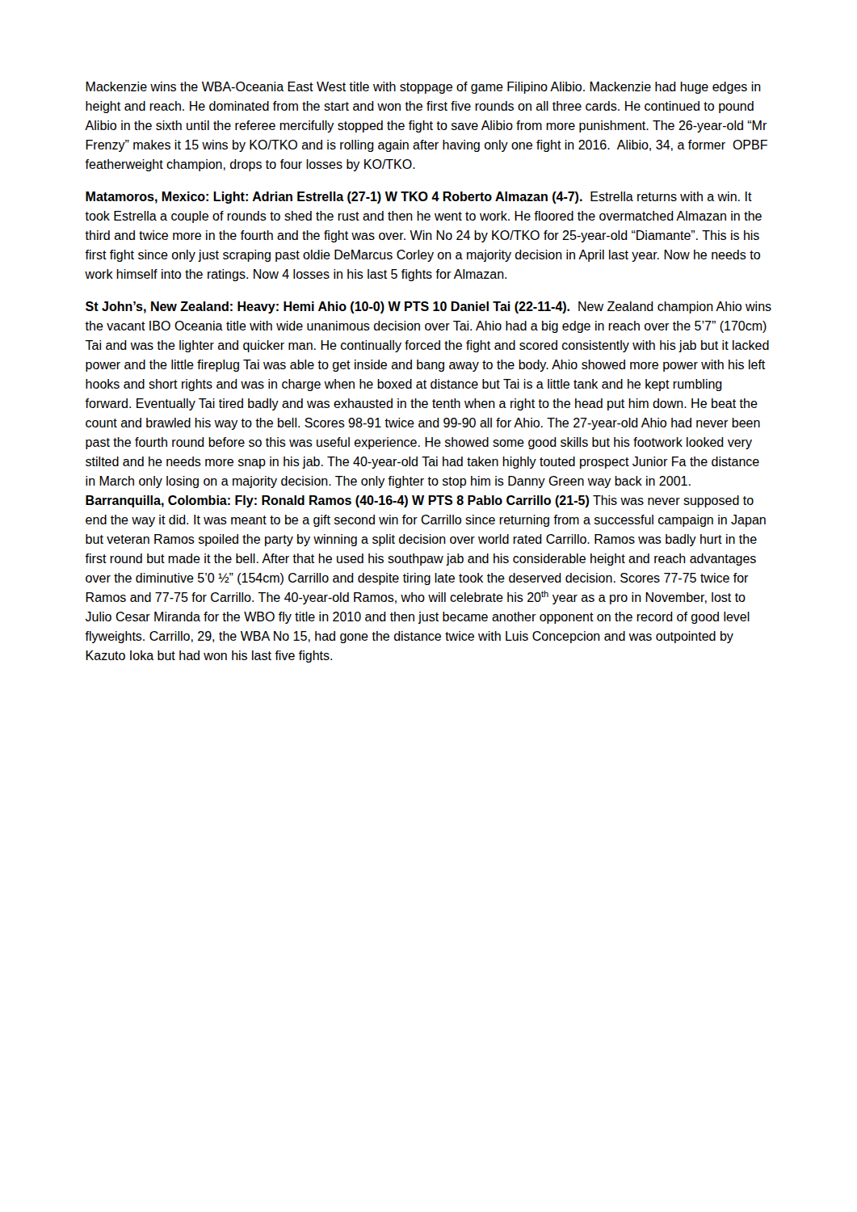Mackenzie wins the WBA-Oceania East West title with stoppage of game Filipino Alibio. Mackenzie had huge edges in height and reach. He dominated from the start and won the first five rounds on all three cards. He continued to pound Alibio in the sixth until the referee mercifully stopped the fight to save Alibio from more punishment. The 26-year-old “Mr Frenzy” makes it 15 wins by KO/TKO and is rolling again after having only one fight in 2016. Alibio, 34, a former OPBF featherweight champion, drops to four losses by KO/TKO.
Matamoros, Mexico: Light: Adrian Estrella (27-1) W TKO 4 Roberto Almazan (4-7). Estrella returns with a win. It took Estrella a couple of rounds to shed the rust and then he went to work. He floored the overmatched Almazan in the third and twice more in the fourth and the fight was over. Win No 24 by KO/TKO for 25-year-old “Diamante”. This is his first fight since only just scraping past oldie DeMarcus Corley on a majority decision in April last year. Now he needs to work himself into the ratings. Now 4 losses in his last 5 fights for Almazan.
St John’s, New Zealand: Heavy: Hemi Ahio (10-0) W PTS 10 Daniel Tai (22-11-4). New Zealand champion Ahio wins the vacant IBO Oceania title with wide unanimous decision over Tai. Ahio had a big edge in reach over the 5’7” (170cm) Tai and was the lighter and quicker man. He continually forced the fight and scored consistently with his jab but it lacked power and the little fireplug Tai was able to get inside and bang away to the body. Ahio showed more power with his left hooks and short rights and was in charge when he boxed at distance but Tai is a little tank and he kept rumbling forward. Eventually Tai tired badly and was exhausted in the tenth when a right to the head put him down. He beat the count and brawled his way to the bell. Scores 98-91 twice and 99-90 all for Ahio. The 27-year-old Ahio had never been past the fourth round before so this was useful experience. He showed some good skills but his footwork looked very stilted and he needs more snap in his jab. The 40-year-old Tai had taken highly touted prospect Junior Fa the distance in March only losing on a majority decision. The only fighter to stop him is Danny Green way back in 2001.
Barranquilla, Colombia: Fly: Ronald Ramos (40-16-4) W PTS 8 Pablo Carrillo (21-5) This was never supposed to end the way it did. It was meant to be a gift second win for Carrillo since returning from a successful campaign in Japan but veteran Ramos spoiled the party by winning a split decision over world rated Carrillo. Ramos was badly hurt in the first round but made it the bell. After that he used his southpaw jab and his considerable height and reach advantages over the diminutive 5’0 ½” (154cm) Carrillo and despite tiring late took the deserved decision. Scores 77-75 twice for Ramos and 77-75 for Carrillo. The 40-year-old Ramos, who will celebrate his 20th year as a pro in November, lost to Julio Cesar Miranda for the WBO fly title in 2010 and then just became another opponent on the record of good level flyweights. Carrillo, 29, the WBA No 15, had gone the distance twice with Luis Concepcion and was outpointed by Kazuto Ioka but had won his last five fights.